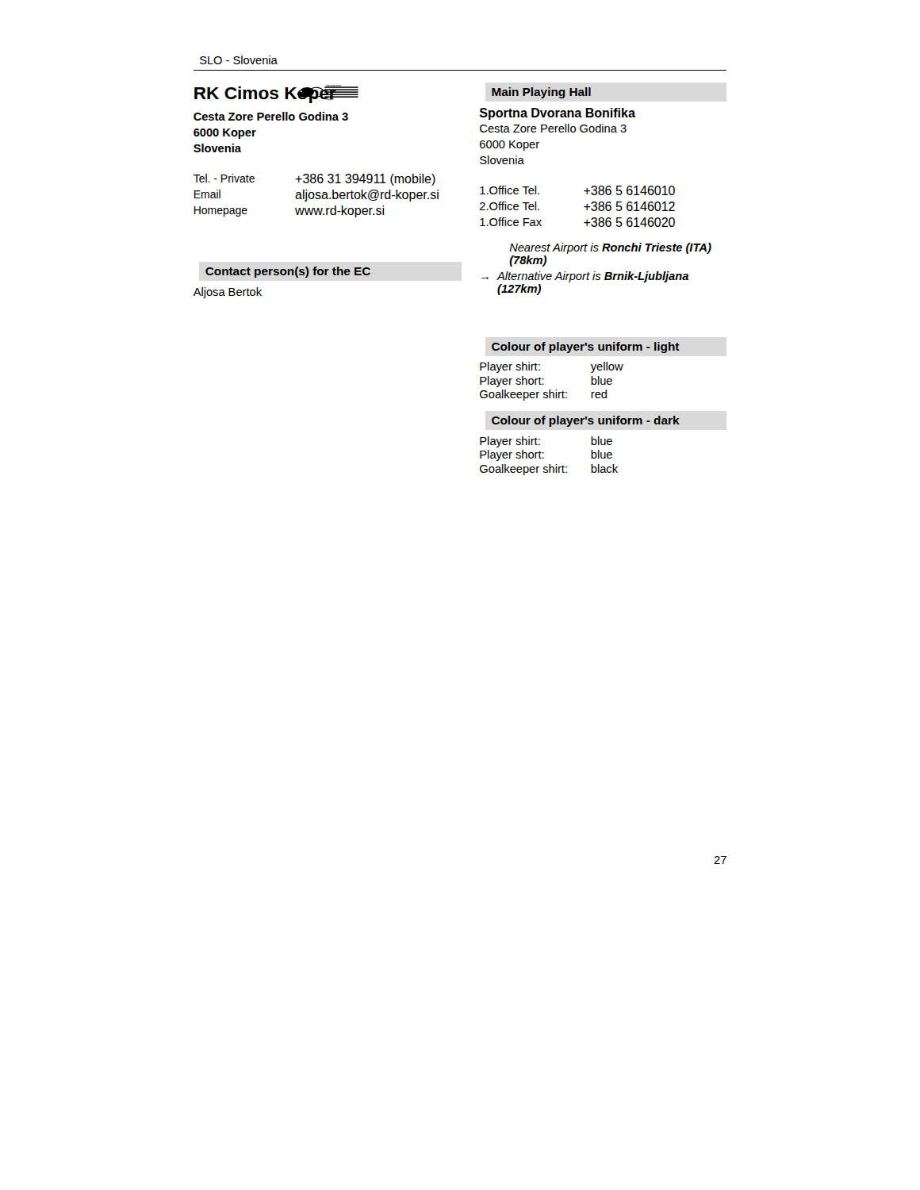SLO - Slovenia
champions league
RK Cimos Koper
Cesta Zore Perello Godina 3
6000 Koper
Slovenia
| Tel. - Private | +386 31 394911 (mobile) |
| Email | aljosa.bertok@rd-koper.si |
| Homepage | www.rd-koper.si |
Contact person(s) for the EC
Aljosa Bertok
Main Playing Hall
Sportna Dvorana Bonifika
Cesta Zore Perello Godina 3
6000 Koper
Slovenia
| 1.Office Tel. | +386 5 6146010 |
| 2.Office Tel. | +386 5 6146012 |
| 1.Office Fax | +386 5 6146020 |
Nearest Airport is Ronchi Trieste (ITA) (78km)
→ Alternative Airport is Brnik-Ljubljana (127km)
Colour of player's uniform - light
| Player shirt: | yellow |
| Player short: | blue |
| Goalkeeper shirt: | red |
Colour of player's uniform - dark
| Player shirt: | blue |
| Player short: | blue |
| Goalkeeper shirt: | black |
27